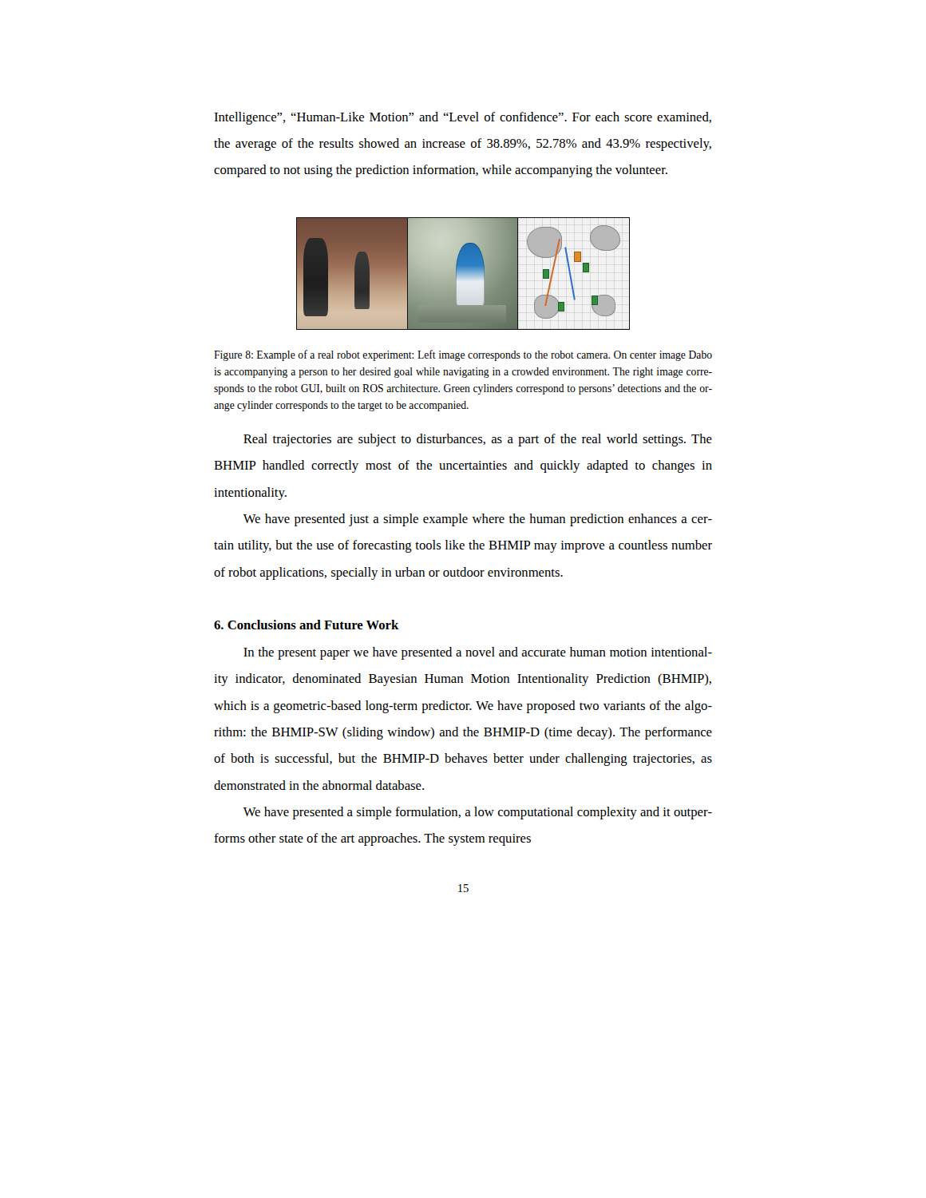Intelligence”, “Human-Like Motion” and “Level of confidence”. For each score examined, the average of the results showed an increase of 38.89%, 52.78% and 43.9% respectively, compared to not using the prediction information, while accompanying the volunteer.
Figure 8: Example of a real robot experiment: Left image corresponds to the robot camera. On center image Dabo is accompanying a person to her desired goal while navigating in a crowded environment. The right image corresponds to the robot GUI, built on ROS architecture. Green cylinders correspond to persons’ detections and the orange cylinder corresponds to the target to be accompanied.
Real trajectories are subject to disturbances, as a part of the real world settings. The BHMIP handled correctly most of the uncertainties and quickly adapted to changes in intentionality.
We have presented just a simple example where the human prediction enhances a certain utility, but the use of forecasting tools like the BHMIP may improve a countless number of robot applications, specially in urban or outdoor environments.
6. Conclusions and Future Work
In the present paper we have presented a novel and accurate human motion intentionality indicator, denominated Bayesian Human Motion Intentionality Prediction (BHMIP), which is a geometric-based long-term predictor. We have proposed two variants of the algorithm: the BHMIP-SW (sliding window) and the BHMIP-D (time decay). The performance of both is successful, but the BHMIP-D behaves better under challenging trajectories, as demonstrated in the abnormal database.
We have presented a simple formulation, a low computational complexity and it outperforms other state of the art approaches. The system requires
15